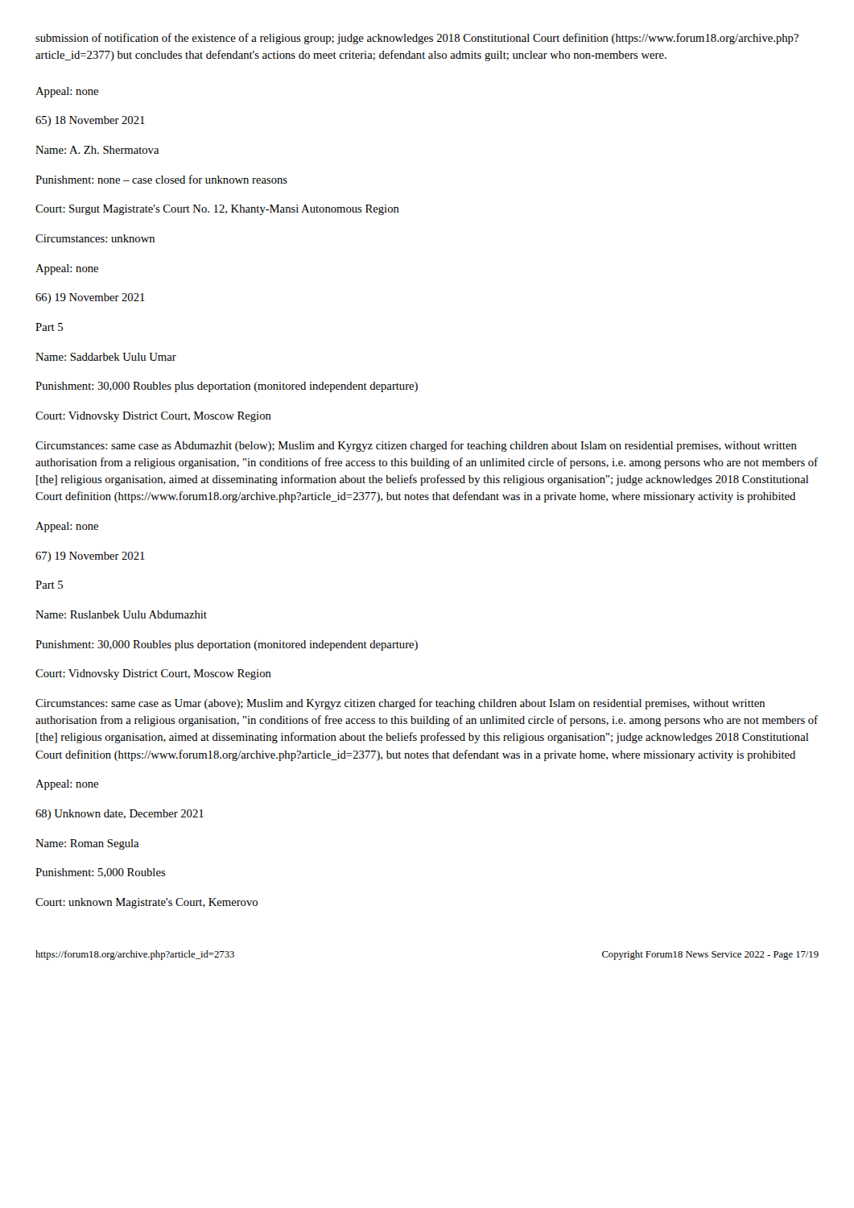submission of notification of the existence of a religious group; judge acknowledges 2018 Constitutional Court definition (https://www.forum18.org/archive.php?article_id=2377) but concludes that defendant's actions do meet criteria; defendant also admits guilt; unclear who non-members were.
Appeal: none
65) 18 November 2021
Name: A. Zh. Shermatova
Punishment: none – case closed for unknown reasons
Court: Surgut Magistrate's Court No. 12, Khanty-Mansi Autonomous Region
Circumstances: unknown
Appeal: none
66) 19 November 2021
Part 5
Name: Saddarbek Uulu Umar
Punishment: 30,000 Roubles plus deportation (monitored independent departure)
Court: Vidnovsky District Court, Moscow Region
Circumstances: same case as Abdumazhit (below); Muslim and Kyrgyz citizen charged for teaching children about Islam on residential premises, without written authorisation from a religious organisation, "in conditions of free access to this building of an unlimited circle of persons, i.e. among persons who are not members of [the] religious organisation, aimed at disseminating information about the beliefs professed by this religious organisation"; judge acknowledges 2018 Constitutional Court definition (https://www.forum18.org/archive.php?article_id=2377), but notes that defendant was in a private home, where missionary activity is prohibited
Appeal: none
67) 19 November 2021
Part 5
Name: Ruslanbek Uulu Abdumazhit
Punishment: 30,000 Roubles plus deportation (monitored independent departure)
Court: Vidnovsky District Court, Moscow Region
Circumstances: same case as Umar (above); Muslim and Kyrgyz citizen charged for teaching children about Islam on residential premises, without written authorisation from a religious organisation, "in conditions of free access to this building of an unlimited circle of persons, i.e. among persons who are not members of [the] religious organisation, aimed at disseminating information about the beliefs professed by this religious organisation"; judge acknowledges 2018 Constitutional Court definition (https://www.forum18.org/archive.php?article_id=2377), but notes that defendant was in a private home, where missionary activity is prohibited
Appeal: none
68) Unknown date, December 2021
Name: Roman Segula
Punishment: 5,000 Roubles
Court: unknown Magistrate's Court, Kemerovo
https://forum18.org/archive.php?article_id=2733 Copyright Forum18 News Service 2022 - Page 17/19